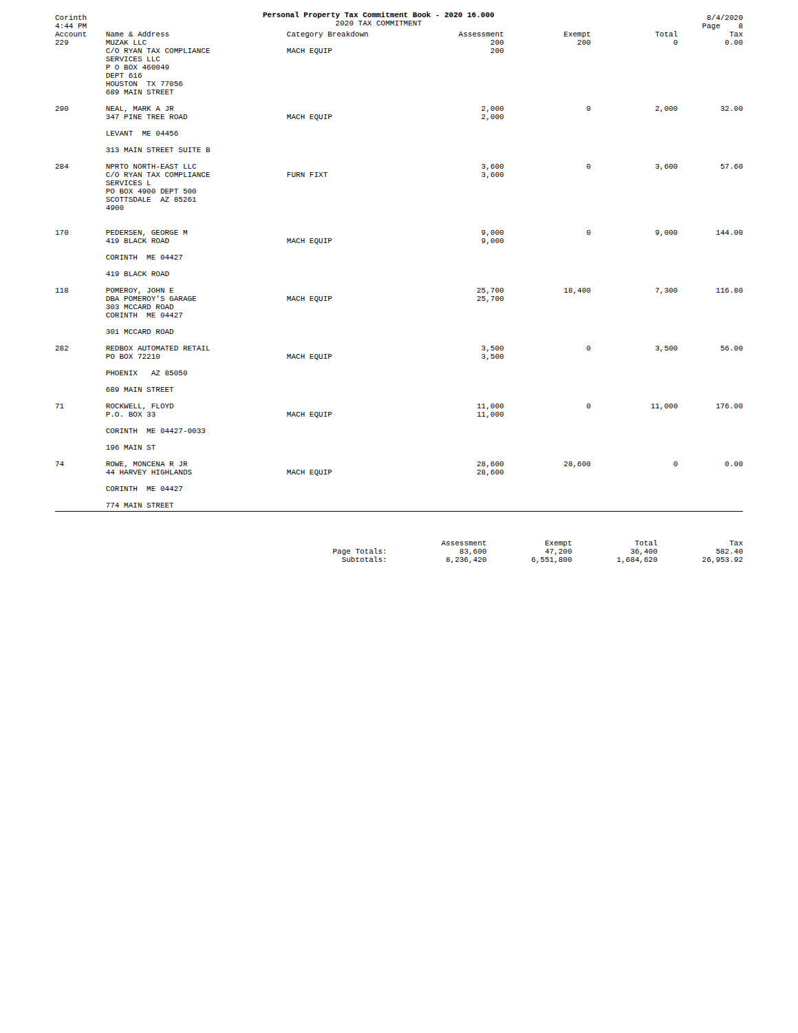Corinth
4:44 PM
8/4/2020
Page 8
Personal Property Tax Commitment Book - 2020 16.000
2020 TAX COMMITMENT
| Account | Name & Address | Category Breakdown | Assessment | Exempt | Total | Tax |
| --- | --- | --- | --- | --- | --- | --- |
| 229 | MUZAK LLC | | 200 | 200 | 0 | 0.00 |
| | C/O RYAN TAX COMPLIANCE SERVICES LLC | MACH EQUIP | 200 | | | |
| | P O BOX 460049 | | | | | |
| | DEPT 616 | | | | | |
| | HOUSTON TX 77056 | | | | | |
| | 689 MAIN STREET | | | | | |
| 290 | NEAL, MARK A JR | | 2,000 | 0 | 2,000 | 32.00 |
| | 347 PINE TREE ROAD | MACH EQUIP | 2,000 | | | |
| | LEVANT ME 04456 | | | | | |
| | 313 MAIN STREET SUITE B | | | | | |
| 284 | NPRTO NORTH-EAST LLC | | 3,600 | 0 | 3,600 | 57.60 |
| | C/O RYAN TAX COMPLIANCE SERVICES L | FURN FIXT | 3,600 | | | |
| | PO BOX 4900 DEPT 500 | | | | | |
| | SCOTTSDALE AZ 85261 4900 | | | | | |
| 170 | PEDERSEN, GEORGE M | | 9,000 | 0 | 9,000 | 144.00 |
| | 419 BLACK ROAD | MACH EQUIP | 9,000 | | | |
| | CORINTH ME 04427 | | | | | |
| | 419 BLACK ROAD | | | | | |
| 118 | POMEROY, JOHN E | | 25,700 | 18,400 | 7,300 | 116.80 |
| | DBA POMEROY'S GARAGE | MACH EQUIP | 25,700 | | | |
| | 303 MCCARD ROAD | | | | | |
| | CORINTH ME 04427 | | | | | |
| | 301 MCCARD ROAD | | | | | |
| 282 | REDBOX AUTOMATED RETAIL | | 3,500 | 0 | 3,500 | 56.00 |
| | PO BOX 72210 | MACH EQUIP | 3,500 | | | |
| | PHOENIX AZ 85050 | | | | | |
| | 689 MAIN STREET | | | | | |
| 71 | ROCKWELL, FLOYD | | 11,000 | 0 | 11,000 | 176.00 |
| | P.O. BOX 33 | MACH EQUIP | 11,000 | | | |
| | CORINTH ME 04427-0033 | | | | | |
| | 196 MAIN ST | | | | | |
| 74 | ROWE, MONCENA R JR | | 28,600 | 28,600 | 0 | 0.00 |
| | 44 HARVEY HIGHLANDS | MACH EQUIP | 28,600 | | | |
| | CORINTH ME 04427 | | | | | |
| | 774 MAIN STREET | | | | | |
| | Assessment | Exempt | Total | Tax |
| Page Totals: | 83,600 | 47,200 | 36,400 | 582.40 |
| Subtotals: | 8,236,420 | 6,551,800 | 1,684,620 | 26,953.92 |